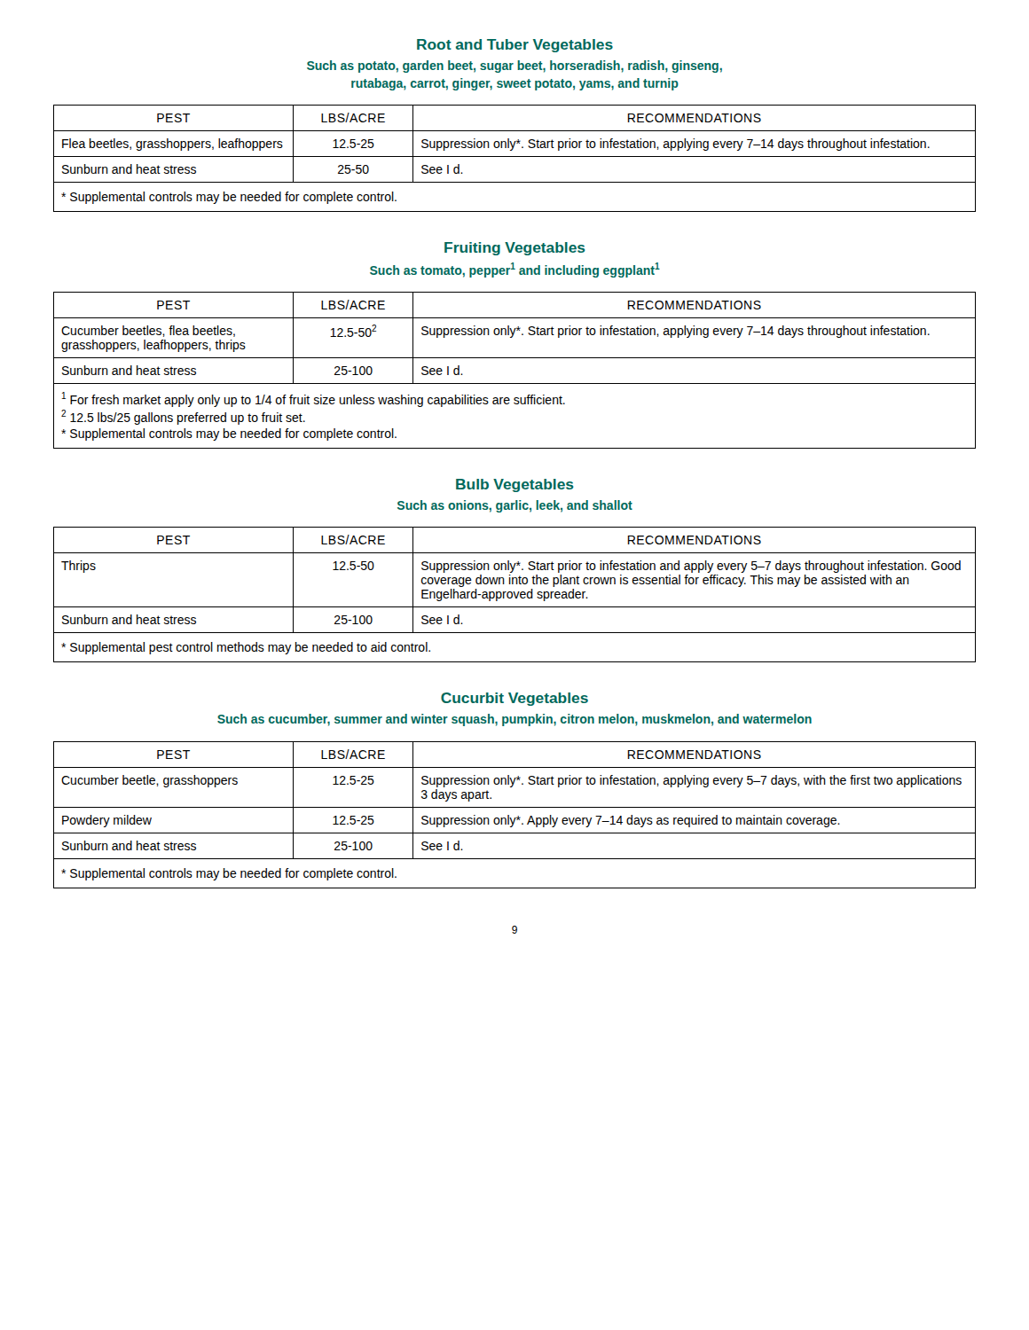Root and Tuber Vegetables
Such as potato, garden beet, sugar beet, horseradish, radish, ginseng,
rutabaga, carrot, ginger, sweet potato, yams, and turnip
| PEST | LBS/ACRE | RECOMMENDATIONS |
| --- | --- | --- |
| Flea beetles, grasshoppers, leafhoppers | 12.5-25 | Suppression only*. Start prior to infestation, applying every 7–14 days throughout infestation. |
| Sunburn and heat stress | 25-50 | See I d. |
| * Supplemental controls may be needed for complete control. |
Fruiting Vegetables
Such as tomato, pepper1 and including eggplant1
| PEST | LBS/ACRE | RECOMMENDATIONS |
| --- | --- | --- |
| Cucumber beetles, flea beetles, grasshoppers, leafhoppers, thrips | 12.5-50 2 | Suppression only*. Start prior to infestation, applying every 7–14 days throughout infestation. |
| Sunburn and heat stress | 25-100 | See I d. |
| 1 For fresh market apply only up to 1/4 of fruit size unless washing capabilities are sufficient. 2 12.5 lbs/25 gallons preferred up to fruit set. * Supplemental controls may be needed for complete control. |
Bulb Vegetables
Such as onions, garlic, leek, and shallot
| PEST | LBS/ACRE | RECOMMENDATIONS |
| --- | --- | --- |
| Thrips | 12.5-50 | Suppression only*. Start prior to infestation and apply every 5–7 days throughout infestation. Good coverage down into the plant crown is essential for efficacy. This may be assisted with an Engelhard-approved spreader. |
| Sunburn and heat stress | 25-100 | See I d. |
| * Supplemental pest control methods may be needed to aid control. |
Cucurbit Vegetables
Such as cucumber, summer and winter squash, pumpkin, citron melon, muskmelon, and watermelon
| PEST | LBS/ACRE | RECOMMENDATIONS |
| --- | --- | --- |
| Cucumber beetle, grasshoppers | 12.5-25 | Suppression only*. Start prior to infestation, applying every 5–7 days, with the first two applications 3 days apart. |
| Powdery mildew | 12.5-25 | Suppression only*. Apply every 7–14 days as required to maintain coverage. |
| Sunburn and heat stress | 25-100 | See I d. |
| * Supplemental controls may be needed for complete control. |
9